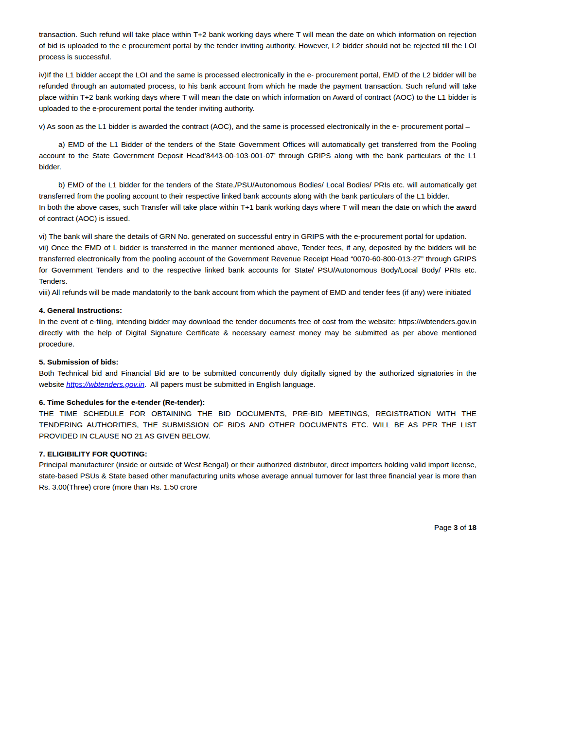transaction. Such refund will take place within T+2 bank working days where T will mean the date on which information on rejection of bid is uploaded to the e procurement portal by the tender inviting authority. However, L2 bidder should not be rejected till the LOI process is successful.
iv)If the L1 bidder accept the LOI and the same is processed electronically in the e- procurement portal, EMD of the L2 bidder will be refunded through an automated process, to his bank account from which he made the payment transaction. Such refund will take place within T+2 bank working days where T will mean the date on which information on Award of contract (AOC) to the L1 bidder is uploaded to the e-procurement portal the tender inviting authority.
v) As soon as the L1 bidder is awarded the contract (AOC), and the same is processed electronically in the e- procurement portal –
a) EMD of the L1 Bidder of the tenders of the State Government Offices will automatically get transferred from the Pooling account to the State Government Deposit Head’8443-00-103-001-07’ through GRIPS along with the bank particulars of the L1 bidder.
b) EMD of the L1 bidder for the tenders of the State,/PSU/Autonomous Bodies/ Local Bodies/ PRIs etc. will automatically get transferred from the pooling account to their respective linked bank accounts along with the bank particulars of the L1 bidder.
In both the above cases, such Transfer will take place within T+1 bank working days where T will mean the date on which the award of contract (AOC) is issued.
vi) The bank will share the details of GRN No. generated on successful entry in GRIPS with the e-procurement portal for updation.
vii) Once the EMD of L bidder is transferred in the manner mentioned above, Tender fees, if any, deposited by the bidders will be transferred electronically from the pooling account of the Government Revenue Receipt Head “0070-60-800-013-27” through GRIPS for Government Tenders and to the respective linked bank accounts for State/ PSU/Autonomous Body/Local Body/ PRIs etc. Tenders.
viii) All refunds will be made mandatorily to the bank account from which the payment of EMD and tender fees (if any) were initiated
4. General Instructions:
In the event of e-filing, intending bidder may download the tender documents free of cost from the website: https://wbtenders.gov.in directly with the help of Digital Signature Certificate & necessary earnest money may be submitted as per above mentioned procedure.
5. Submission of bids:
Both Technical bid and Financial Bid are to be submitted concurrently duly digitally signed by the authorized signatories in the website https://wbtenders.gov.in. All papers must be submitted in English language.
6. Time Schedules for the e-tender (Re-tender):
THE TIME SCHEDULE FOR OBTAINING THE BID DOCUMENTS, PRE-BID MEETINGS, REGISTRATION WITH THE TENDERING AUTHORITIES, THE SUBMISSION OF BIDS AND OTHER DOCUMENTS ETC. WILL BE AS PER THE LIST PROVIDED IN CLAUSE NO 21 AS GIVEN BELOW.
7. ELIGIBILITY FOR QUOTING:
Principal manufacturer (inside or outside of West Bengal) or their authorized distributor, direct importers holding valid import license, state-based PSUs & State based other manufacturing units whose average annual turnover for last three financial year is more than Rs. 3.00(Three) crore (more than Rs. 1.50 crore
Page 3 of 18